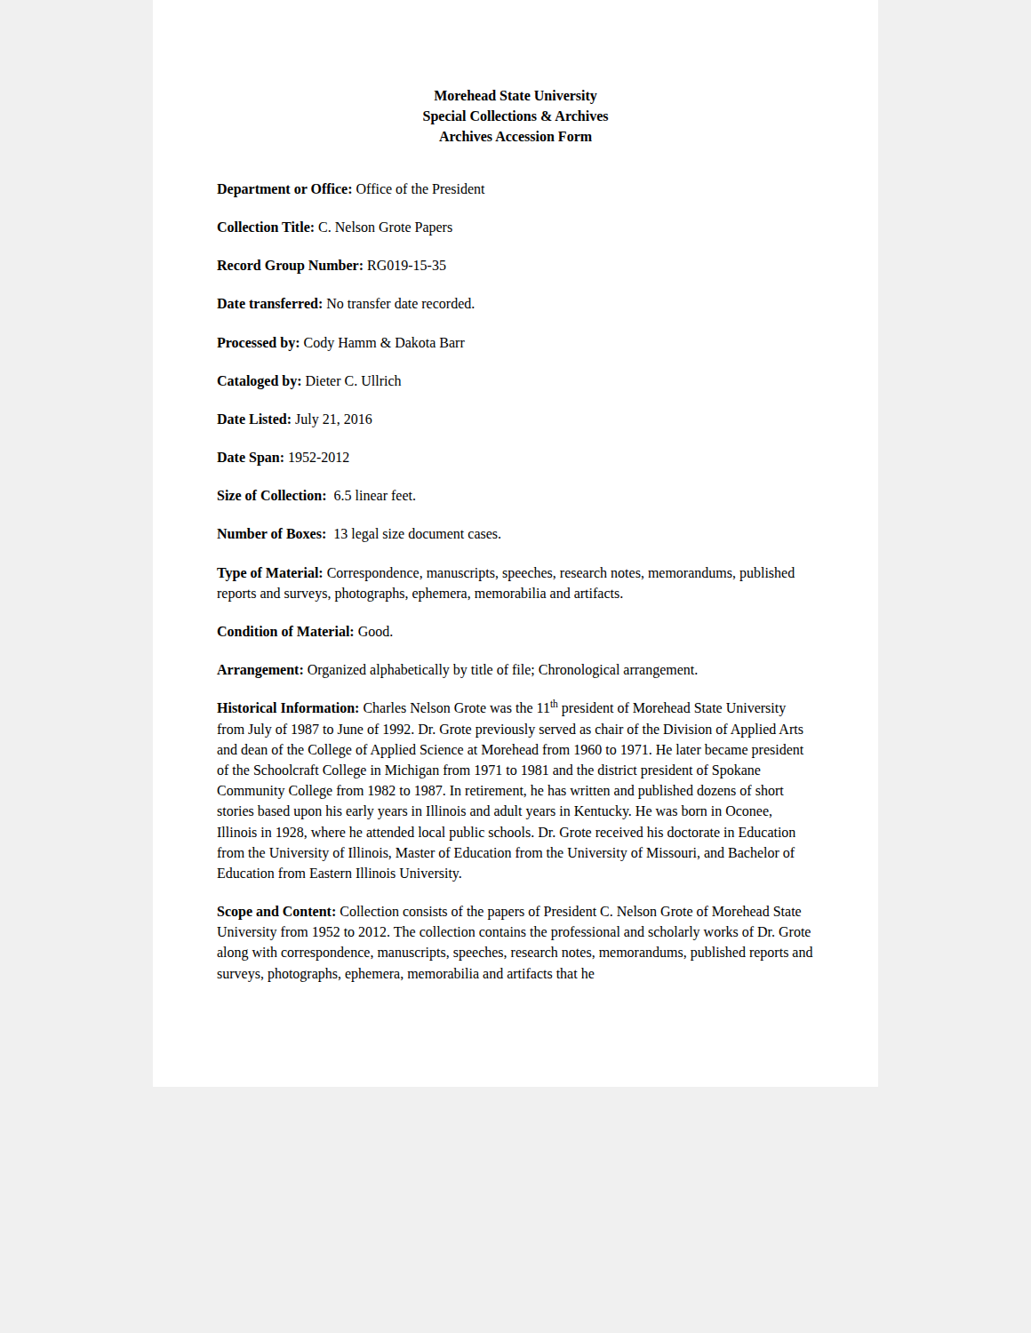Morehead State University
Special Collections & Archives
Archives Accession Form
Department or Office: Office of the President
Collection Title: C. Nelson Grote Papers
Record Group Number: RG019-15-35
Date transferred: No transfer date recorded.
Processed by: Cody Hamm & Dakota Barr
Cataloged by: Dieter C. Ullrich
Date Listed: July 21, 2016
Date Span: 1952-2012
Size of Collection: 6.5 linear feet.
Number of Boxes: 13 legal size document cases.
Type of Material: Correspondence, manuscripts, speeches, research notes, memorandums, published reports and surveys, photographs, ephemera, memorabilia and artifacts.
Condition of Material: Good.
Arrangement: Organized alphabetically by title of file; Chronological arrangement.
Historical Information: Charles Nelson Grote was the 11th president of Morehead State University from July of 1987 to June of 1992. Dr. Grote previously served as chair of the Division of Applied Arts and dean of the College of Applied Science at Morehead from 1960 to 1971. He later became president of the Schoolcraft College in Michigan from 1971 to 1981 and the district president of Spokane Community College from 1982 to 1987. In retirement, he has written and published dozens of short stories based upon his early years in Illinois and adult years in Kentucky. He was born in Oconee, Illinois in 1928, where he attended local public schools. Dr. Grote received his doctorate in Education from the University of Illinois, Master of Education from the University of Missouri, and Bachelor of Education from Eastern Illinois University.
Scope and Content: Collection consists of the papers of President C. Nelson Grote of Morehead State University from 1952 to 2012. The collection contains the professional and scholarly works of Dr. Grote along with correspondence, manuscripts, speeches, research notes, memorandums, published reports and surveys, photographs, ephemera, memorabilia and artifacts that he